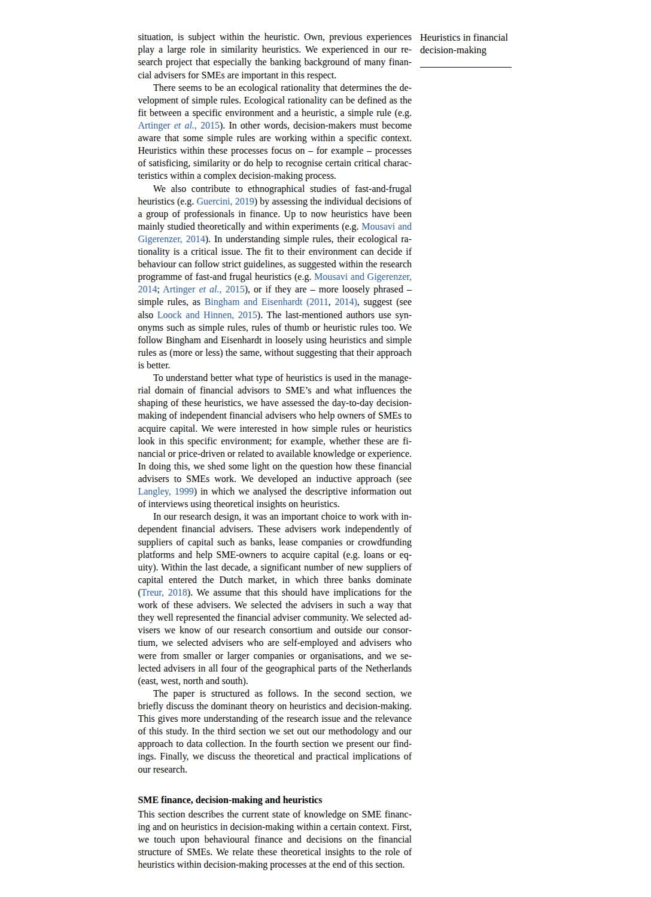Heuristics in financial decision-making
situation, is subject within the heuristic. Own, previous experiences play a large role in similarity heuristics. We experienced in our research project that especially the banking background of many financial advisers for SMEs are important in this respect.
There seems to be an ecological rationality that determines the development of simple rules. Ecological rationality can be defined as the fit between a specific environment and a heuristic, a simple rule (e.g. Artinger et al., 2015). In other words, decision-makers must become aware that some simple rules are working within a specific context. Heuristics within these processes focus on – for example – processes of satisficing, similarity or do help to recognise certain critical characteristics within a complex decision-making process.
We also contribute to ethnographical studies of fast-and-frugal heuristics (e.g. Guercini, 2019) by assessing the individual decisions of a group of professionals in finance. Up to now heuristics have been mainly studied theoretically and within experiments (e.g. Mousavi and Gigerenzer, 2014). In understanding simple rules, their ecological rationality is a critical issue. The fit to their environment can decide if behaviour can follow strict guidelines, as suggested within the research programme of fast-and frugal heuristics (e.g. Mousavi and Gigerenzer, 2014; Artinger et al., 2015), or if they are – more loosely phrased – simple rules, as Bingham and Eisenhardt (2011, 2014), suggest (see also Loock and Hinnen, 2015). The last-mentioned authors use synonyms such as simple rules, rules of thumb or heuristic rules too. We follow Bingham and Eisenhardt in loosely using heuristics and simple rules as (more or less) the same, without suggesting that their approach is better.
To understand better what type of heuristics is used in the managerial domain of financial advisors to SME’s and what influences the shaping of these heuristics, we have assessed the day-to-day decision-making of independent financial advisers who help owners of SMEs to acquire capital. We were interested in how simple rules or heuristics look in this specific environment; for example, whether these are financial or price-driven or related to available knowledge or experience. In doing this, we shed some light on the question how these financial advisers to SMEs work. We developed an inductive approach (see Langley, 1999) in which we analysed the descriptive information out of interviews using theoretical insights on heuristics.
In our research design, it was an important choice to work with independent financial advisers. These advisers work independently of suppliers of capital such as banks, lease companies or crowdfunding platforms and help SME-owners to acquire capital (e.g. loans or equity). Within the last decade, a significant number of new suppliers of capital entered the Dutch market, in which three banks dominate (Treur, 2018). We assume that this should have implications for the work of these advisers. We selected the advisers in such a way that they well represented the financial adviser community. We selected advisers we know of our research consortium and outside our consortium, we selected advisers who are self-employed and advisers who were from smaller or larger companies or organisations, and we selected advisers in all four of the geographical parts of the Netherlands (east, west, north and south).
The paper is structured as follows. In the second section, we briefly discuss the dominant theory on heuristics and decision-making. This gives more understanding of the research issue and the relevance of this study. In the third section we set out our methodology and our approach to data collection. In the fourth section we present our findings. Finally, we discuss the theoretical and practical implications of our research.
SME finance, decision-making and heuristics
This section describes the current state of knowledge on SME financing and on heuristics in decision-making within a certain context. First, we touch upon behavioural finance and decisions on the financial structure of SMEs. We relate these theoretical insights to the role of heuristics within decision-making processes at the end of this section.